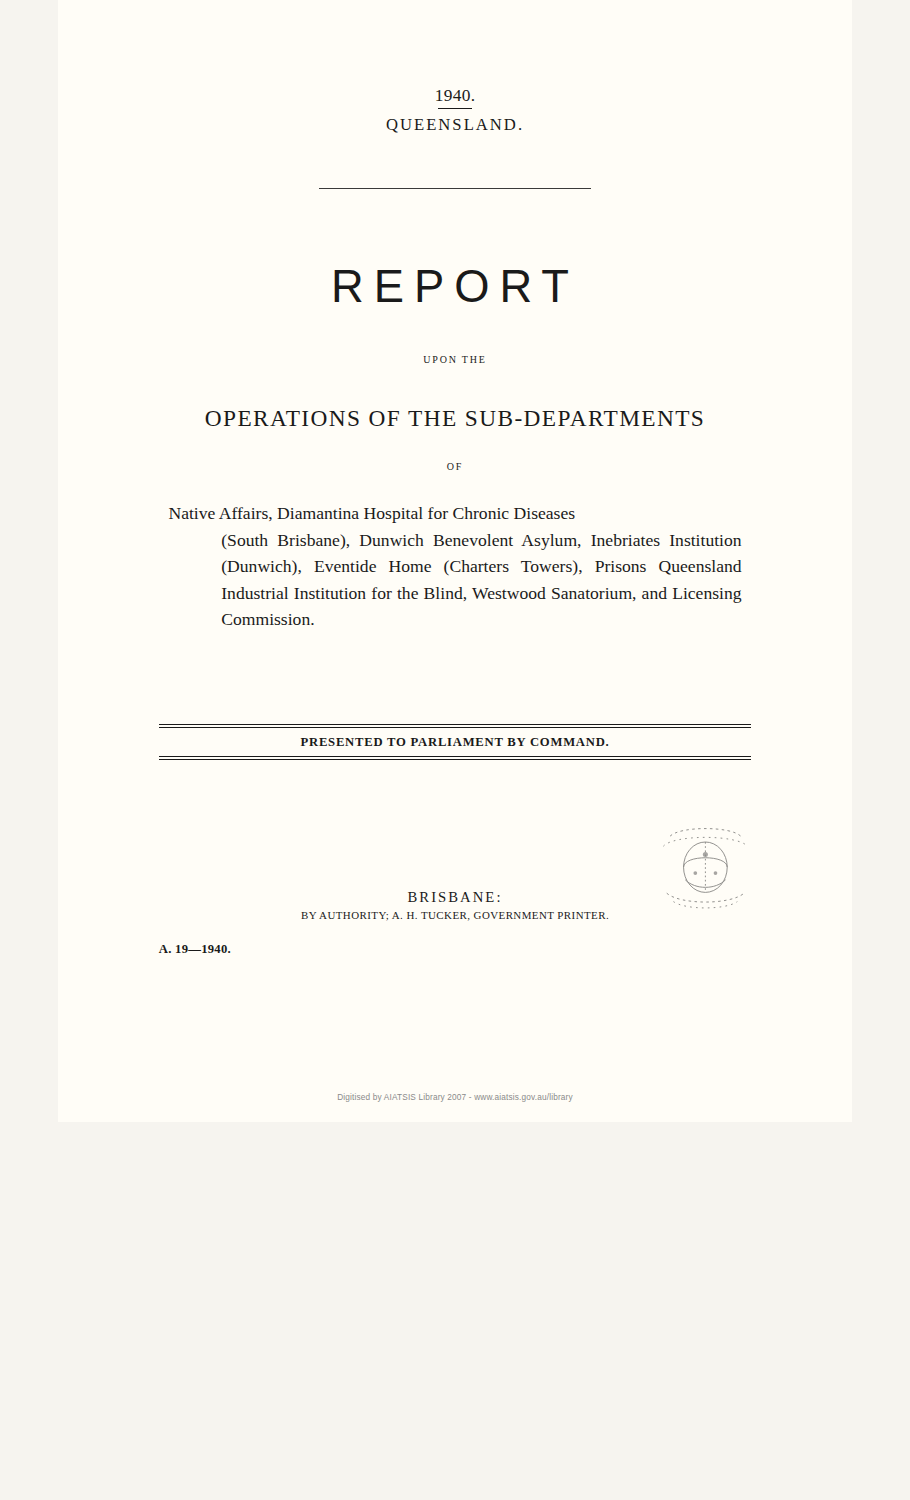1940.
QUEENSLAND.
REPORT
UPON THE
OPERATIONS OF THE SUB-DEPARTMENTS
OF
Native Affairs, Diamantina Hospital for Chronic Diseases (South Brisbane), Dunwich Benevolent Asylum, Inebriates Institution (Dunwich), Eventide Home (Charters Towers), Prisons Queensland Industrial Institution for the Blind, Westwood Sanatorium, and Licensing Commission.
PRESENTED TO PARLIAMENT BY COMMAND.
BRISBANE:
BY AUTHORITY; A. H. TUCKER, GOVERNMENT PRINTER.
A. 19—1940.
Digitised by AIATSIS Library 2007 - www.aiatsis.gov.au/library